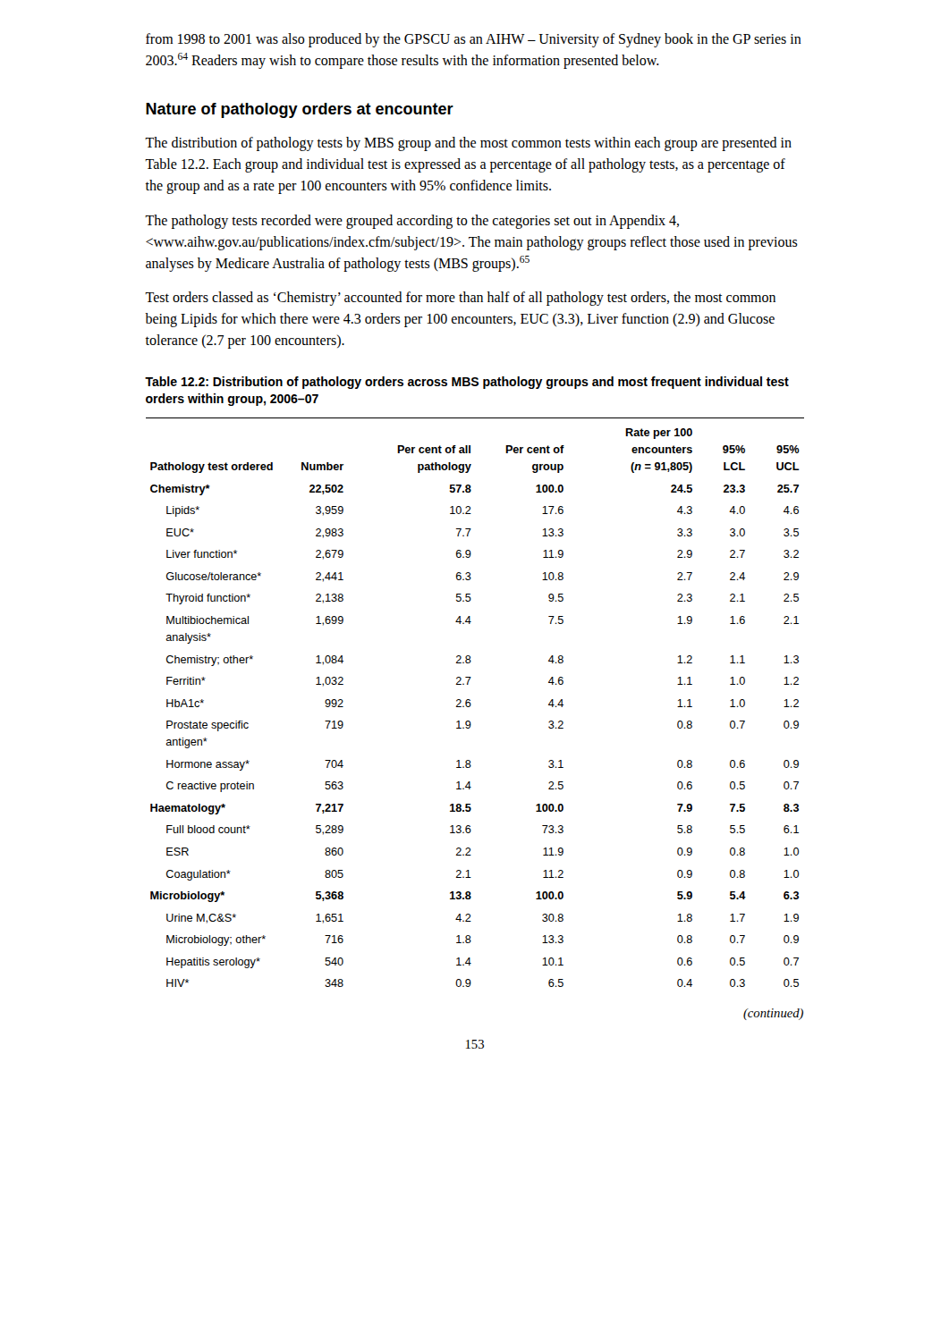from 1998 to 2001 was also produced by the GPSCU as an AIHW – University of Sydney book in the GP series in 2003.64 Readers may wish to compare those results with the information presented below.
Nature of pathology orders at encounter
The distribution of pathology tests by MBS group and the most common tests within each group are presented in Table 12.2. Each group and individual test is expressed as a percentage of all pathology tests, as a percentage of the group and as a rate per 100 encounters with 95% confidence limits.
The pathology tests recorded were grouped according to the categories set out in Appendix 4, <www.aihw.gov.au/publications/index.cfm/subject/19>. The main pathology groups reflect those used in previous analyses by Medicare Australia of pathology tests (MBS groups).65
Test orders classed as ‘Chemistry’ accounted for more than half of all pathology test orders, the most common being Lipids for which there were 4.3 orders per 100 encounters, EUC (3.3), Liver function (2.9) and Glucose tolerance (2.7 per 100 encounters).
Table 12.2: Distribution of pathology orders across MBS pathology groups and most frequent individual test orders within group, 2006–07
| Pathology test ordered | Number | Per cent of all pathology | Per cent of group | Rate per 100 encounters ( n = 91,805) | 95% LCL | 95% UCL |
| --- | --- | --- | --- | --- | --- | --- |
| Chemistry* | 22,502 | 57.8 | 100.0 | 24.5 | 23.3 | 25.7 |
| Lipids* | 3,959 | 10.2 | 17.6 | 4.3 | 4.0 | 4.6 |
| EUC* | 2,983 | 7.7 | 13.3 | 3.3 | 3.0 | 3.5 |
| Liver function* | 2,679 | 6.9 | 11.9 | 2.9 | 2.7 | 3.2 |
| Glucose/tolerance* | 2,441 | 6.3 | 10.8 | 2.7 | 2.4 | 2.9 |
| Thyroid function* | 2,138 | 5.5 | 9.5 | 2.3 | 2.1 | 2.5 |
| Multibiochemical analysis* | 1,699 | 4.4 | 7.5 | 1.9 | 1.6 | 2.1 |
| Chemistry; other* | 1,084 | 2.8 | 4.8 | 1.2 | 1.1 | 1.3 |
| Ferritin* | 1,032 | 2.7 | 4.6 | 1.1 | 1.0 | 1.2 |
| HbA1c* | 992 | 2.6 | 4.4 | 1.1 | 1.0 | 1.2 |
| Prostate specific antigen* | 719 | 1.9 | 3.2 | 0.8 | 0.7 | 0.9 |
| Hormone assay* | 704 | 1.8 | 3.1 | 0.8 | 0.6 | 0.9 |
| C reactive protein | 563 | 1.4 | 2.5 | 0.6 | 0.5 | 0.7 |
| Haematology* | 7,217 | 18.5 | 100.0 | 7.9 | 7.5 | 8.3 |
| Full blood count* | 5,289 | 13.6 | 73.3 | 5.8 | 5.5 | 6.1 |
| ESR | 860 | 2.2 | 11.9 | 0.9 | 0.8 | 1.0 |
| Coagulation* | 805 | 2.1 | 11.2 | 0.9 | 0.8 | 1.0 |
| Microbiology* | 5,368 | 13.8 | 100.0 | 5.9 | 5.4 | 6.3 |
| Urine M,C&S* | 1,651 | 4.2 | 30.8 | 1.8 | 1.7 | 1.9 |
| Microbiology; other* | 716 | 1.8 | 13.3 | 0.8 | 0.7 | 0.9 |
| Hepatitis serology* | 540 | 1.4 | 10.1 | 0.6 | 0.5 | 0.7 |
| HIV* | 348 | 0.9 | 6.5 | 0.4 | 0.3 | 0.5 |
(continued)
153